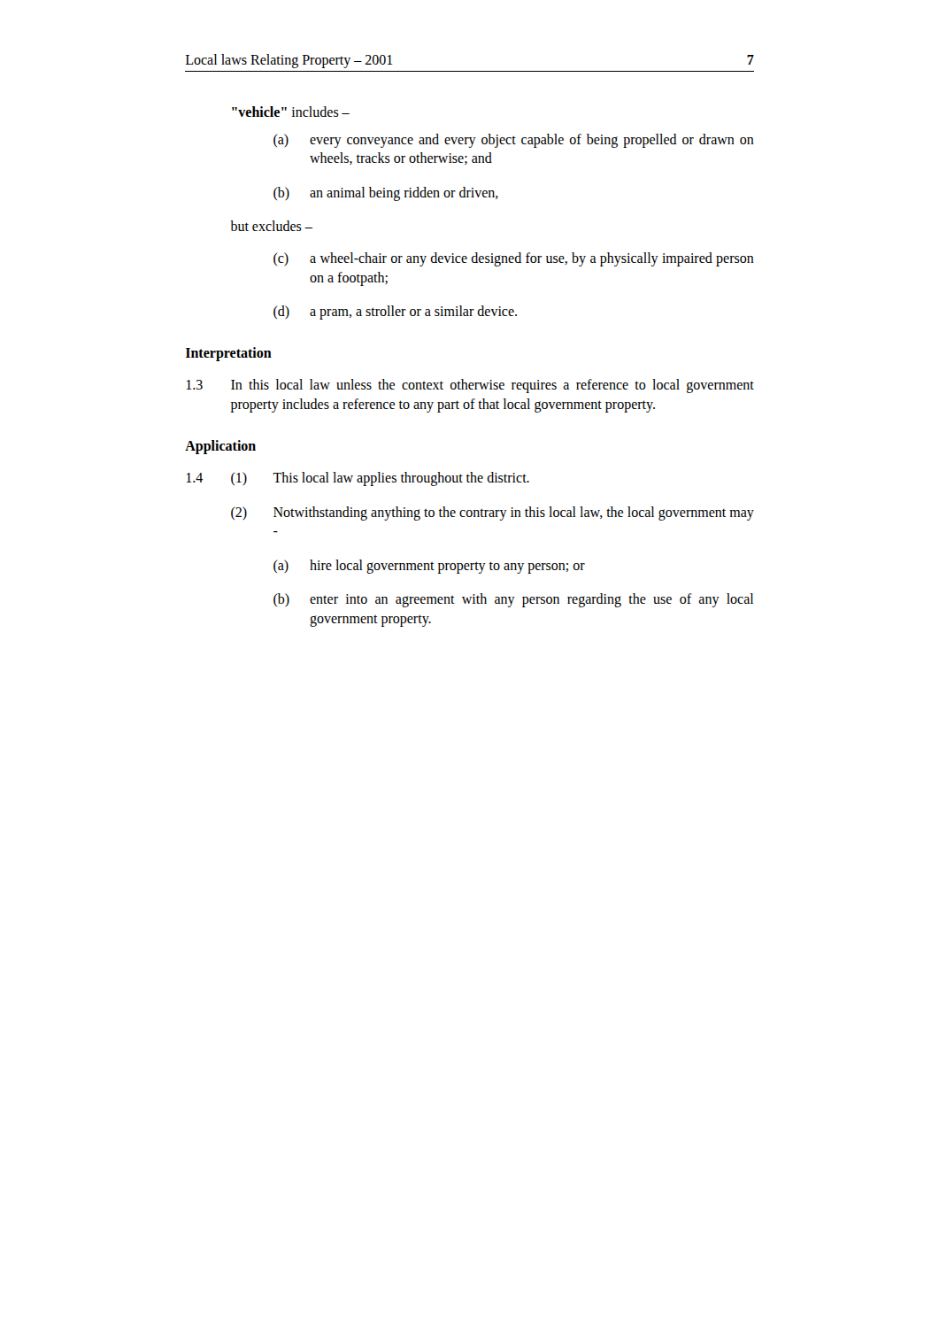Local laws Relating Property – 2001
7
"vehicle" includes –
(a)
every conveyance and every object capable of being propelled or drawn on wheels, tracks or otherwise; and
(b)
an animal being ridden or driven,
but excludes –
(c)
a wheel-chair or any device designed for use, by a physically impaired person on a footpath;
(d)
a pram, a stroller or a similar device.
Interpretation
1.3
In this local law unless the context otherwise requires a reference to local government property includes a reference to any part of that local government property.
Application
1.4
(1)
This local law applies throughout the district.
(2)
Notwithstanding anything to the contrary in this local law, the local government may -
(a)
hire local government property to any person; or
(b)
enter into an agreement with any person regarding the use of any local government property.